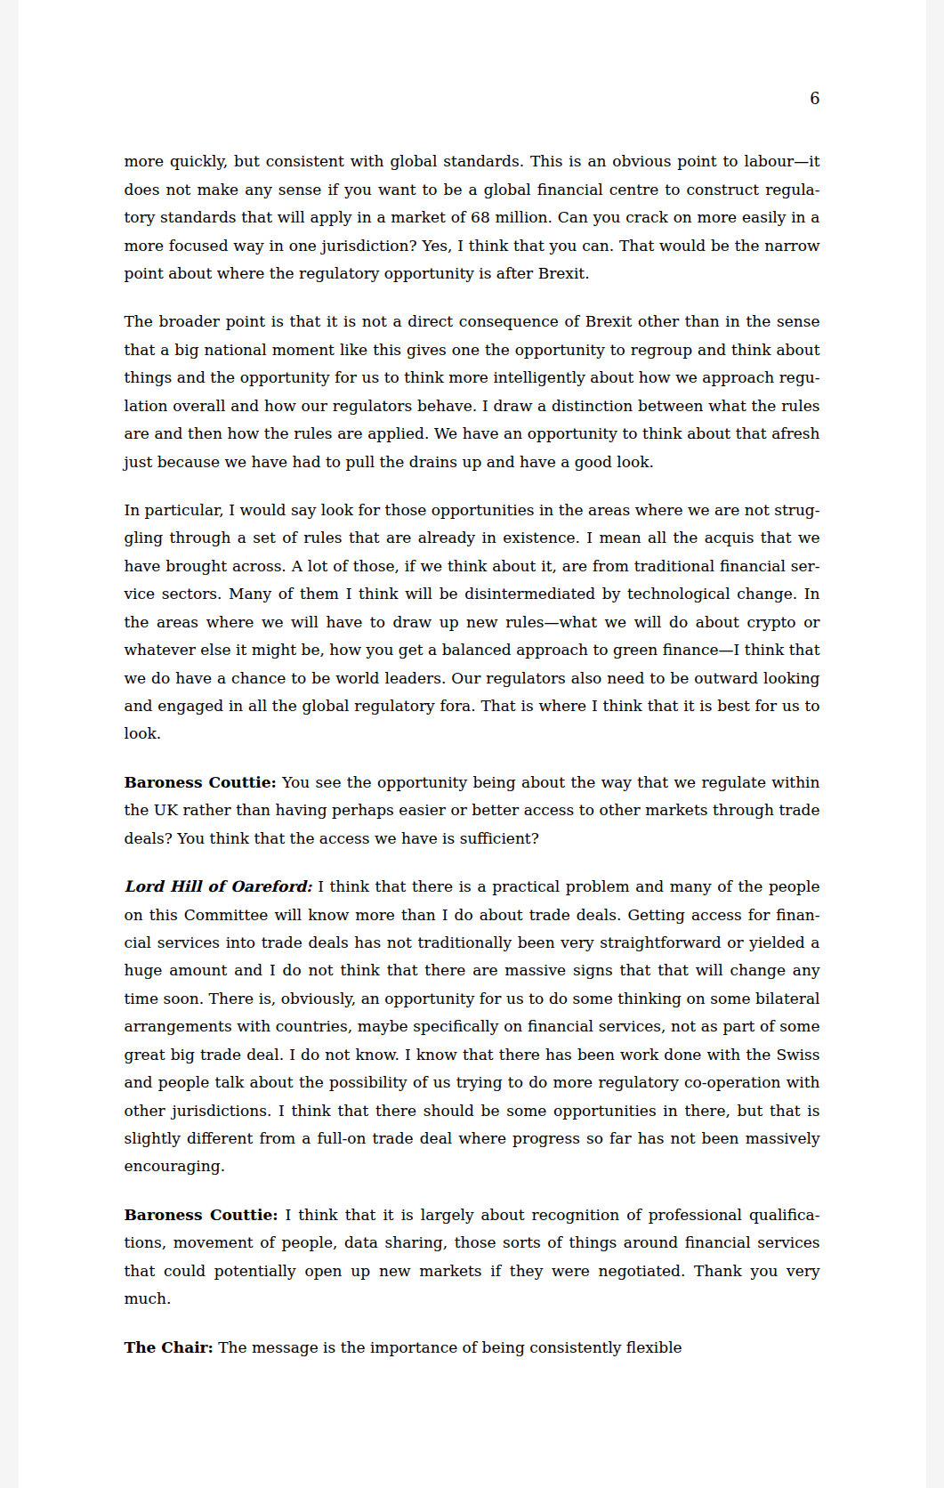6
more quickly, but consistent with global standards. This is an obvious point to labour—it does not make any sense if you want to be a global financial centre to construct regulatory standards that will apply in a market of 68 million. Can you crack on more easily in a more focused way in one jurisdiction? Yes, I think that you can. That would be the narrow point about where the regulatory opportunity is after Brexit.
The broader point is that it is not a direct consequence of Brexit other than in the sense that a big national moment like this gives one the opportunity to regroup and think about things and the opportunity for us to think more intelligently about how we approach regulation overall and how our regulators behave. I draw a distinction between what the rules are and then how the rules are applied. We have an opportunity to think about that afresh just because we have had to pull the drains up and have a good look.
In particular, I would say look for those opportunities in the areas where we are not struggling through a set of rules that are already in existence. I mean all the acquis that we have brought across. A lot of those, if we think about it, are from traditional financial service sectors. Many of them I think will be disintermediated by technological change. In the areas where we will have to draw up new rules—what we will do about crypto or whatever else it might be, how you get a balanced approach to green finance—I think that we do have a chance to be world leaders. Our regulators also need to be outward looking and engaged in all the global regulatory fora. That is where I think that it is best for us to look.
Baroness Couttie: You see the opportunity being about the way that we regulate within the UK rather than having perhaps easier or better access to other markets through trade deals? You think that the access we have is sufficient?
Lord Hill of Oareford: I think that there is a practical problem and many of the people on this Committee will know more than I do about trade deals. Getting access for financial services into trade deals has not traditionally been very straightforward or yielded a huge amount and I do not think that there are massive signs that that will change any time soon. There is, obviously, an opportunity for us to do some thinking on some bilateral arrangements with countries, maybe specifically on financial services, not as part of some great big trade deal. I do not know. I know that there has been work done with the Swiss and people talk about the possibility of us trying to do more regulatory co-operation with other jurisdictions. I think that there should be some opportunities in there, but that is slightly different from a full-on trade deal where progress so far has not been massively encouraging.
Baroness Couttie: I think that it is largely about recognition of professional qualifications, movement of people, data sharing, those sorts of things around financial services that could potentially open up new markets if they were negotiated. Thank you very much.
The Chair: The message is the importance of being consistently flexible